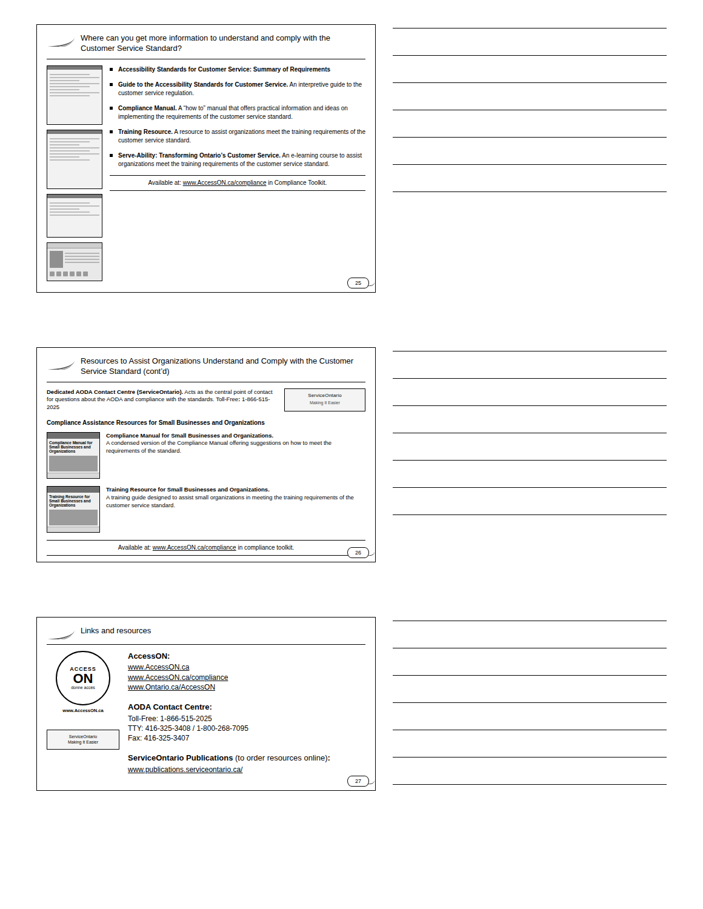Where can you get more information to understand and comply with the Customer Service Standard?
Accessibility Standards for Customer Service: Summary of Requirements
Guide to the Accessibility Standards for Customer Service. An interpretive guide to the customer service regulation.
Compliance Manual. A “how to” manual that offers practical information and ideas on implementing the requirements of the customer service standard.
Training Resource. A resource to assist organizations meet the training requirements of the customer service standard.
Serve-Ability: Transforming Ontario’s Customer Service. An e-learning course to assist organizations meet the training requirements of the customer service standard.
Available at: www.AccessON.ca/compliance in Compliance Toolkit.
25
Resources to Assist Organizations Understand and Comply with the Customer Service Standard (cont’d)
Dedicated AODA Contact Centre (ServiceOntario). Acts as the central point of contact for questions about the AODA and compliance with the standards. Toll-Free: 1-866-515-2025
ServiceOntario
Making It Easier
Compliance Assistance Resources for Small Businesses and Organizations
Compliance Manual for Small Businesses and Organizations
Compliance Manual for Small Businesses and Organizations.
A condensed version of the Compliance Manual offering suggestions on how to meet the requirements of the standard.
Training Resource for Small Businesses and Organizations
Training Resource for Small Businesses and Organizations.
A training guide designed to assist small organizations in meeting the training requirements of the customer service standard.
Available at: www.AccessON.ca/compliance in compliance toolkit.
26
Links and resources
ACCESS
ON
donne accès
www.AccessON.ca
ServiceOntario
Making It Easier
AccessON:
www.AccessON.ca
www.AccessON.ca/compliance
www.Ontario.ca/AccessON
AODA Contact Centre:
Toll-Free: 1-866-515-2025
TTY: 416-325-3408 / 1-800-268-7095
Fax: 416-325-3407
ServiceOntario Publications (to order resources online):
www.publications.serviceontario.ca/
27